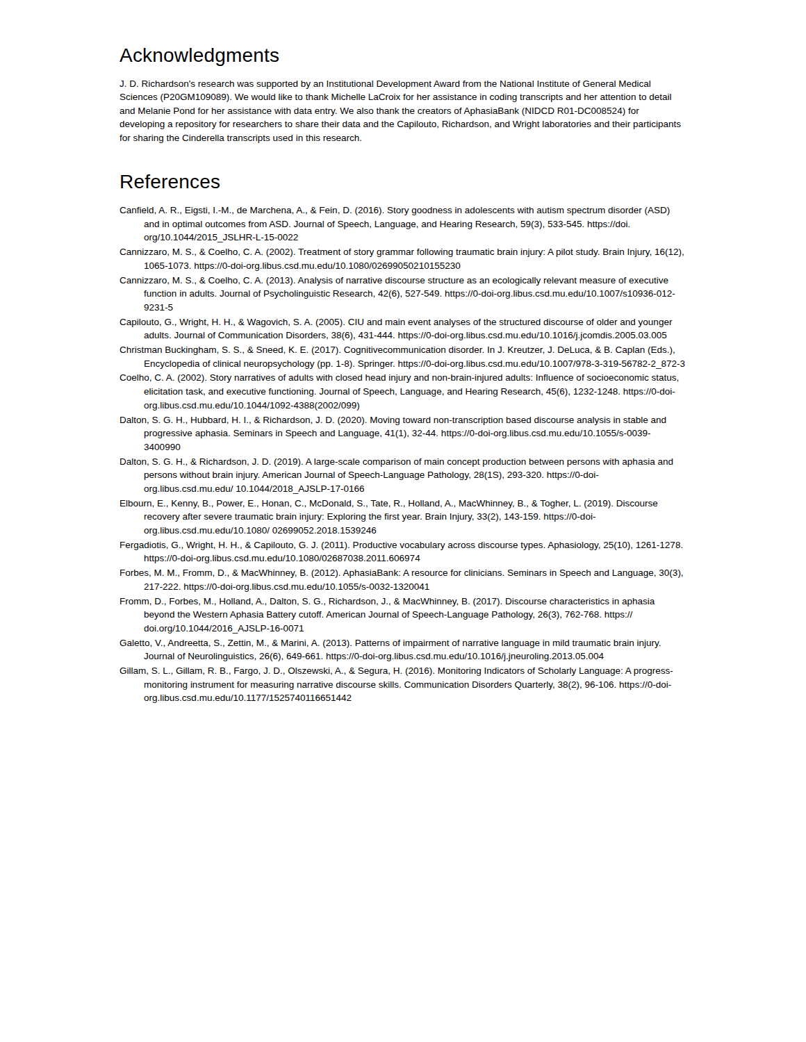Acknowledgments
J. D. Richardson's research was supported by an Institutional Development Award from the National Institute of General Medical Sciences (P20GM109089). We would like to thank Michelle LaCroix for her assistance in coding transcripts and her attention to detail and Melanie Pond for her assistance with data entry. We also thank the creators of AphasiaBank (NIDCD R01-DC008524) for developing a repository for researchers to share their data and the Capilouto, Richardson, and Wright laboratories and their participants for sharing the Cinderella transcripts used in this research.
References
Canfield, A. R., Eigsti, I.-M., de Marchena, A., & Fein, D. (2016). Story goodness in adolescents with autism spectrum disorder (ASD) and in optimal outcomes from ASD. Journal of Speech, Language, and Hearing Research, 59(3), 533-545. https://doi. org/10.1044/2015_JSLHR-L-15-0022
Cannizzaro, M. S., & Coelho, C. A. (2002). Treatment of story grammar following traumatic brain injury: A pilot study. Brain Injury, 16(12), 1065-1073. https://0-doi-org.libus.csd.mu.edu/10.1080/02699050210155230
Cannizzaro, M. S., & Coelho, C. A. (2013). Analysis of narrative discourse structure as an ecologically relevant measure of executive function in adults. Journal of Psycholinguistic Research, 42(6), 527-549. https://0-doi-org.libus.csd.mu.edu/10.1007/s10936-012-9231-5
Capilouto, G., Wright, H. H., & Wagovich, S. A. (2005). CIU and main event analyses of the structured discourse of older and younger adults. Journal of Communication Disorders, 38(6), 431-444. https://0-doi-org.libus.csd.mu.edu/10.1016/j.jcomdis.2005.03.005
Christman Buckingham, S. S., & Sneed, K. E. (2017). Cognitivecommunication disorder. In J. Kreutzer, J. DeLuca, & B. Caplan (Eds.), Encyclopedia of clinical neuropsychology (pp. 1-8). Springer. https://0-doi-org.libus.csd.mu.edu/10.1007/978-3-319-56782-2_872-3
Coelho, C. A. (2002). Story narratives of adults with closed head injury and non-brain-injured adults: Influence of socioeconomic status, elicitation task, and executive functioning. Journal of Speech, Language, and Hearing Research, 45(6), 1232-1248. https://0-doi-org.libus.csd.mu.edu/10.1044/1092-4388(2002/099)
Dalton, S. G. H., Hubbard, H. I., & Richardson, J. D. (2020). Moving toward non-transcription based discourse analysis in stable and progressive aphasia. Seminars in Speech and Language, 41(1), 32-44. https://0-doi-org.libus.csd.mu.edu/10.1055/s-0039-3400990
Dalton, S. G. H., & Richardson, J. D. (2019). A large-scale comparison of main concept production between persons with aphasia and persons without brain injury. American Journal of Speech-Language Pathology, 28(1S), 293-320. https://0-doi-org.libus.csd.mu.edu/ 10.1044/2018_AJSLP-17-0166
Elbourn, E., Kenny, B., Power, E., Honan, C., McDonald, S., Tate, R., Holland, A., MacWhinney, B., & Togher, L. (2019). Discourse recovery after severe traumatic brain injury: Exploring the first year. Brain Injury, 33(2), 143-159. https://0-doi-org.libus.csd.mu.edu/10.1080/ 02699052.2018.1539246
Fergadiotis, G., Wright, H. H., & Capilouto, G. J. (2011). Productive vocabulary across discourse types. Aphasiology, 25(10), 1261-1278. https://0-doi-org.libus.csd.mu.edu/10.1080/02687038.2011.606974
Forbes, M. M., Fromm, D., & MacWhinney, B. (2012). AphasiaBank: A resource for clinicians. Seminars in Speech and Language, 30(3), 217-222. https://0-doi-org.libus.csd.mu.edu/10.1055/s-0032-1320041
Fromm, D., Forbes, M., Holland, A., Dalton, S. G., Richardson, J., & MacWhinney, B. (2017). Discourse characteristics in aphasia beyond the Western Aphasia Battery cutoff. American Journal of Speech-Language Pathology, 26(3), 762-768. https:// doi.org/10.1044/2016_AJSLP-16-0071
Galetto, V., Andreetta, S., Zettin, M., & Marini, A. (2013). Patterns of impairment of narrative language in mild traumatic brain injury. Journal of Neurolinguistics, 26(6), 649-661. https://0-doi-org.libus.csd.mu.edu/10.1016/j.jneuroling.2013.05.004
Gillam, S. L., Gillam, R. B., Fargo, J. D., Olszewski, A., & Segura, H. (2016). Monitoring Indicators of Scholarly Language: A progress-monitoring instrument for measuring narrative discourse skills. Communication Disorders Quarterly, 38(2), 96-106. https://0-doi-org.libus.csd.mu.edu/10.1177/1525740116651442